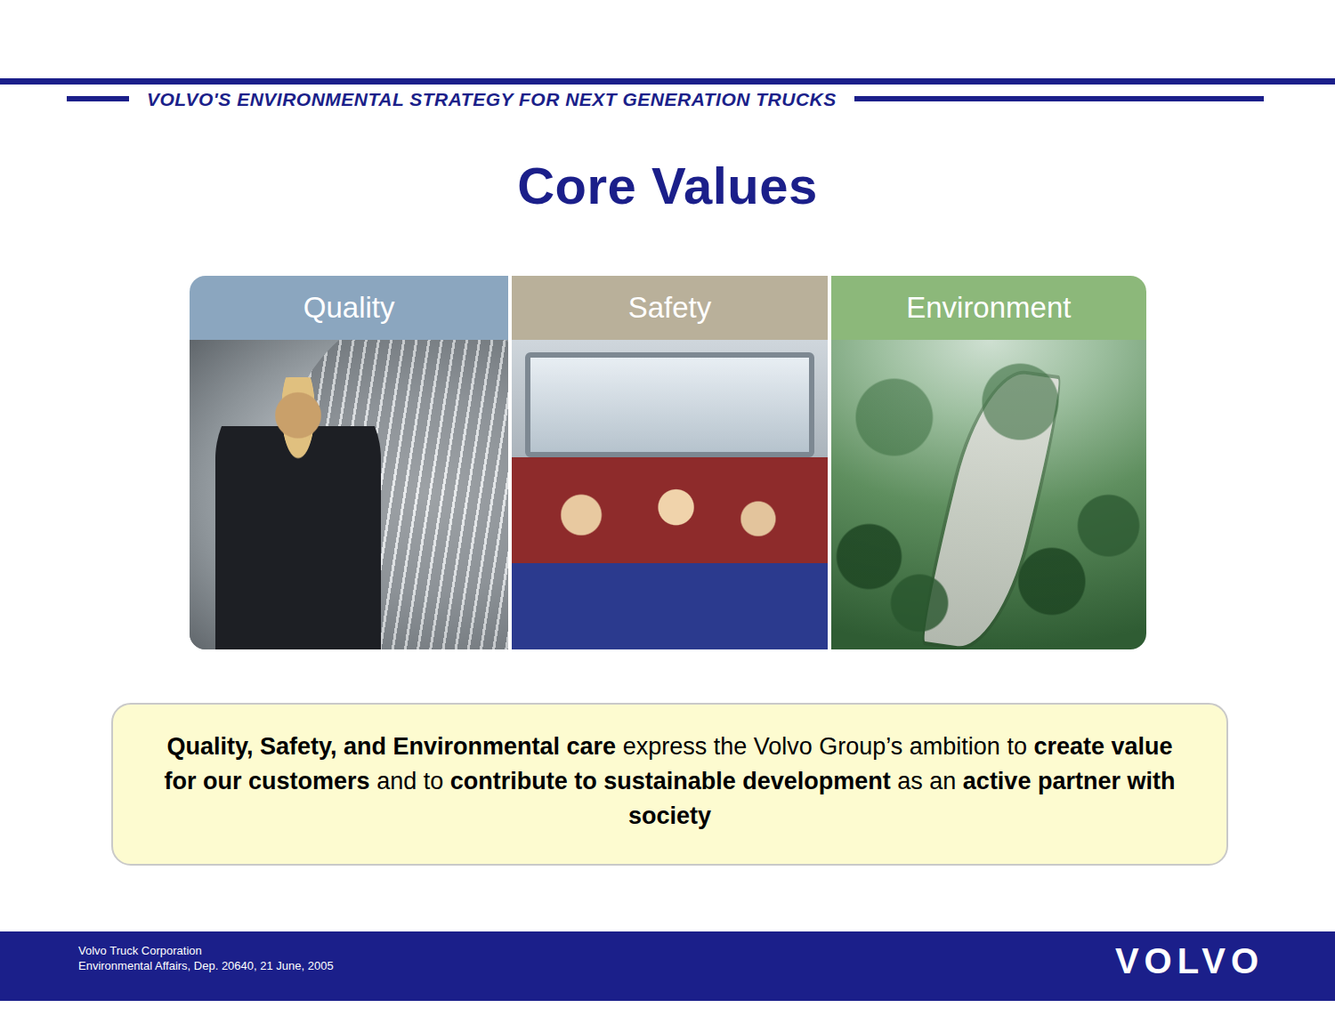Volvo's Environmental Strategy for Next Generation Trucks
Core Values
Quality
Safety
Environment
Quality, Safety, and Environmental care express the Volvo Group’s ambition to create value for our customers and to contribute to sustainable development as an active partner with society
Volvo Truck Corporation
Environmental Affairs, Dep. 20640, 21 June, 2005
VOLVO